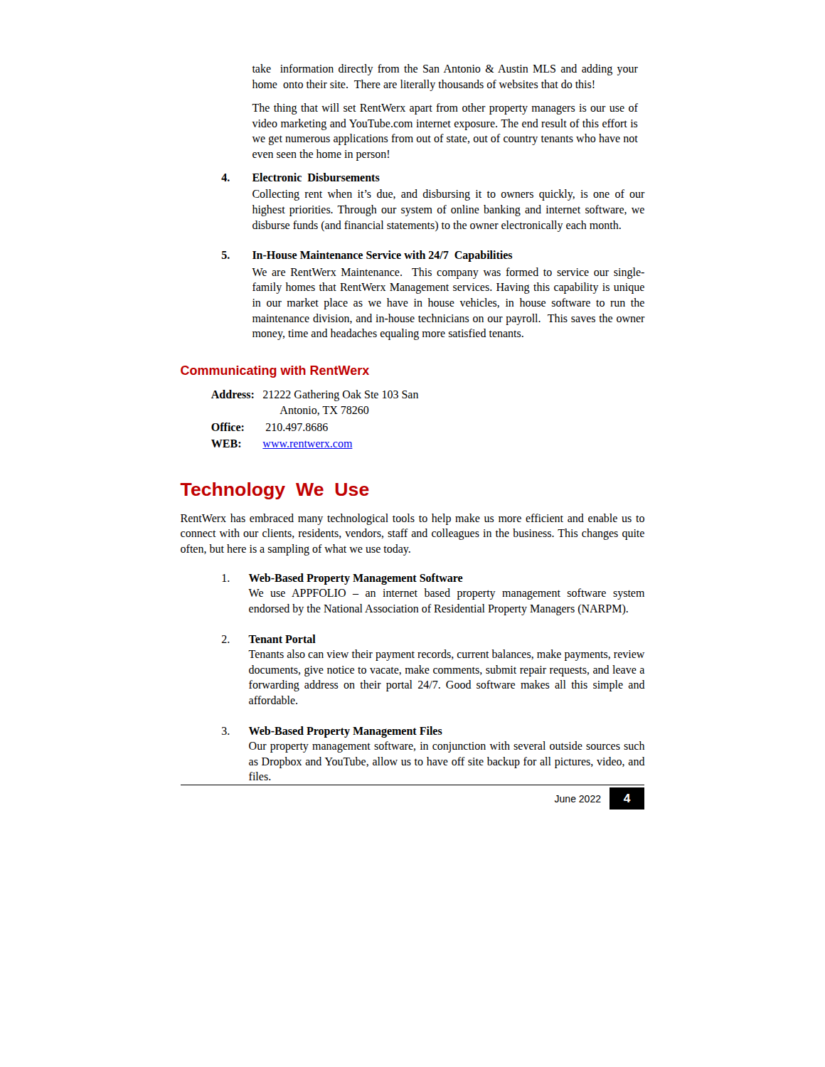take information directly from the San Antonio & Austin MLS and adding your home onto their site. There are literally thousands of websites that do this!
The thing that will set RentWerx apart from other property managers is our use of video marketing and YouTube.com internet exposure. The end result of this effort is we get numerous applications from out of state, out of country tenants who have not even seen the home in person!
4. Electronic Disbursements Collecting rent when it’s due, and disbursing it to owners quickly, is one of our highest priorities. Through our system of online banking and internet software, we disburse funds (and financial statements) to the owner electronically each month.
5. In-House Maintenance Service with 24/7 Capabilities We are RentWerx Maintenance. This company was formed to service our single-family homes that RentWerx Management services. Having this capability is unique in our market place as we have in house vehicles, in house software to run the maintenance division, and in-house technicians on our payroll. This saves the owner money, time and headaches equaling more satisfied tenants.
Communicating with RentWerx
| Address: | 21222 Gathering Oak Ste 103 San Antonio, TX 78260 |
| Office: | 210.497.8686 |
| WEB: | www.rentwerx.com |
Technology We Use
RentWerx has embraced many technological tools to help make us more efficient and enable us to connect with our clients, residents, vendors, staff and colleagues in the business. This changes quite often, but here is a sampling of what we use today.
1. Web-Based Property Management Software We use APPFOLIO – an internet based property management software system endorsed by the National Association of Residential Property Managers (NARPM).
2. Tenant Portal Tenants also can view their payment records, current balances, make payments, review documents, give notice to vacate, make comments, submit repair requests, and leave a forwarding address on their portal 24/7. Good software makes all this simple and affordable.
3. Web-Based Property Management Files Our property management software, in conjunction with several outside sources such as Dropbox and YouTube, allow us to have off site backup for all pictures, video, and files.
June 2022 4